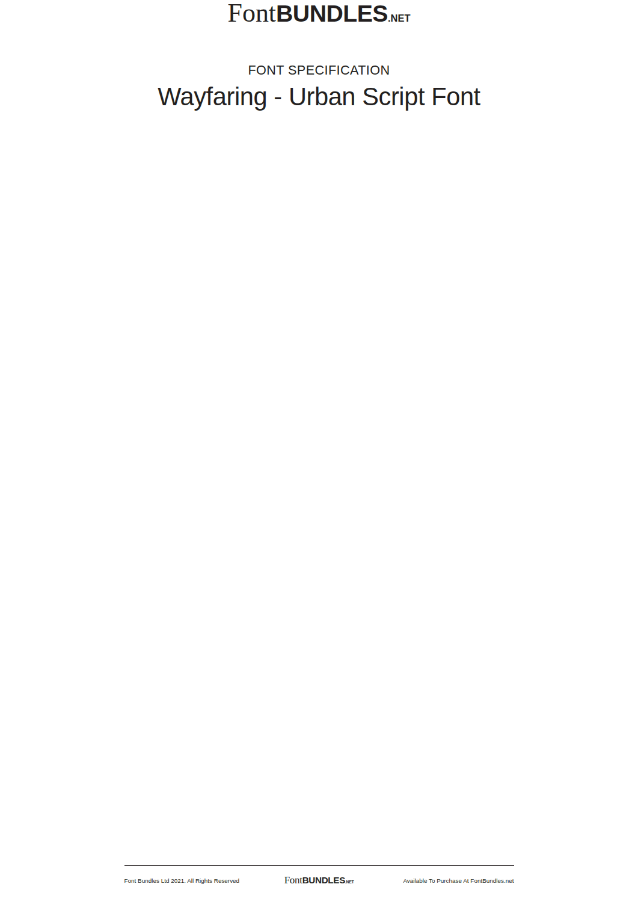Font BUNDLES.NET
FONT SPECIFICATION
Wayfaring - Urban Script Font
Font Bundles Ltd 2021. All Rights Reserved
Font BUNDLES.NET
Available To Purchase At FontBundles.net